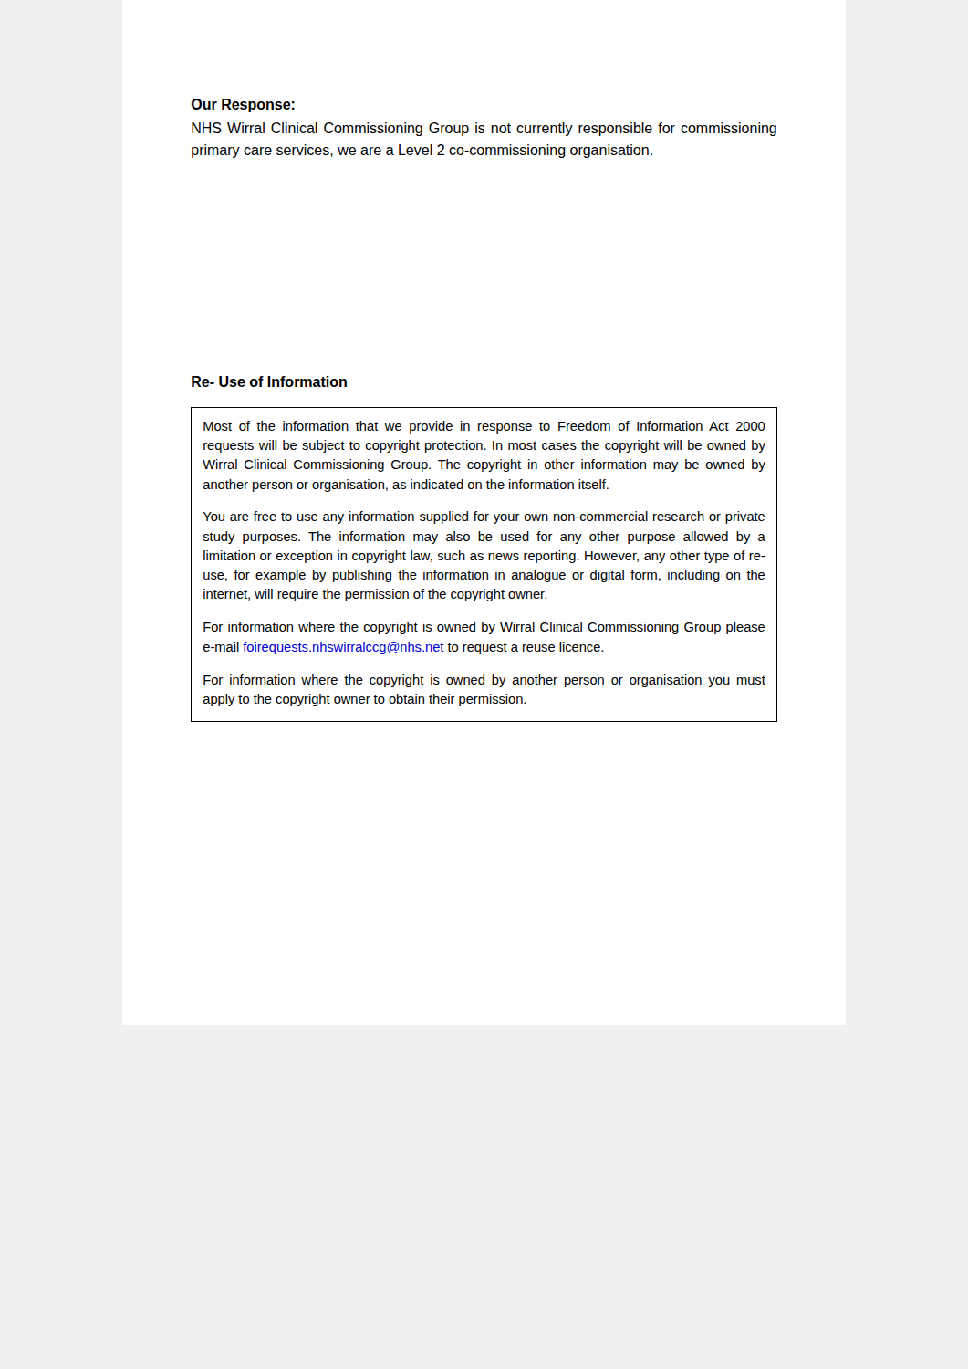Our Response:
NHS Wirral Clinical Commissioning Group is not currently responsible for commissioning primary care services, we are a Level 2 co-commissioning organisation.
Re- Use of Information
Most of the information that we provide in response to Freedom of Information Act 2000 requests will be subject to copyright protection. In most cases the copyright will be owned by Wirral Clinical Commissioning Group. The copyright in other information may be owned by another person or organisation, as indicated on the information itself.
You are free to use any information supplied for your own non-commercial research or private study purposes. The information may also be used for any other purpose allowed by a limitation or exception in copyright law, such as news reporting. However, any other type of re-use, for example by publishing the information in analogue or digital form, including on the internet, will require the permission of the copyright owner.
For information where the copyright is owned by Wirral Clinical Commissioning Group please e-mail foirequests.nhswirralccg@nhs.net to request a reuse licence.
For information where the copyright is owned by another person or organisation you must apply to the copyright owner to obtain their permission.